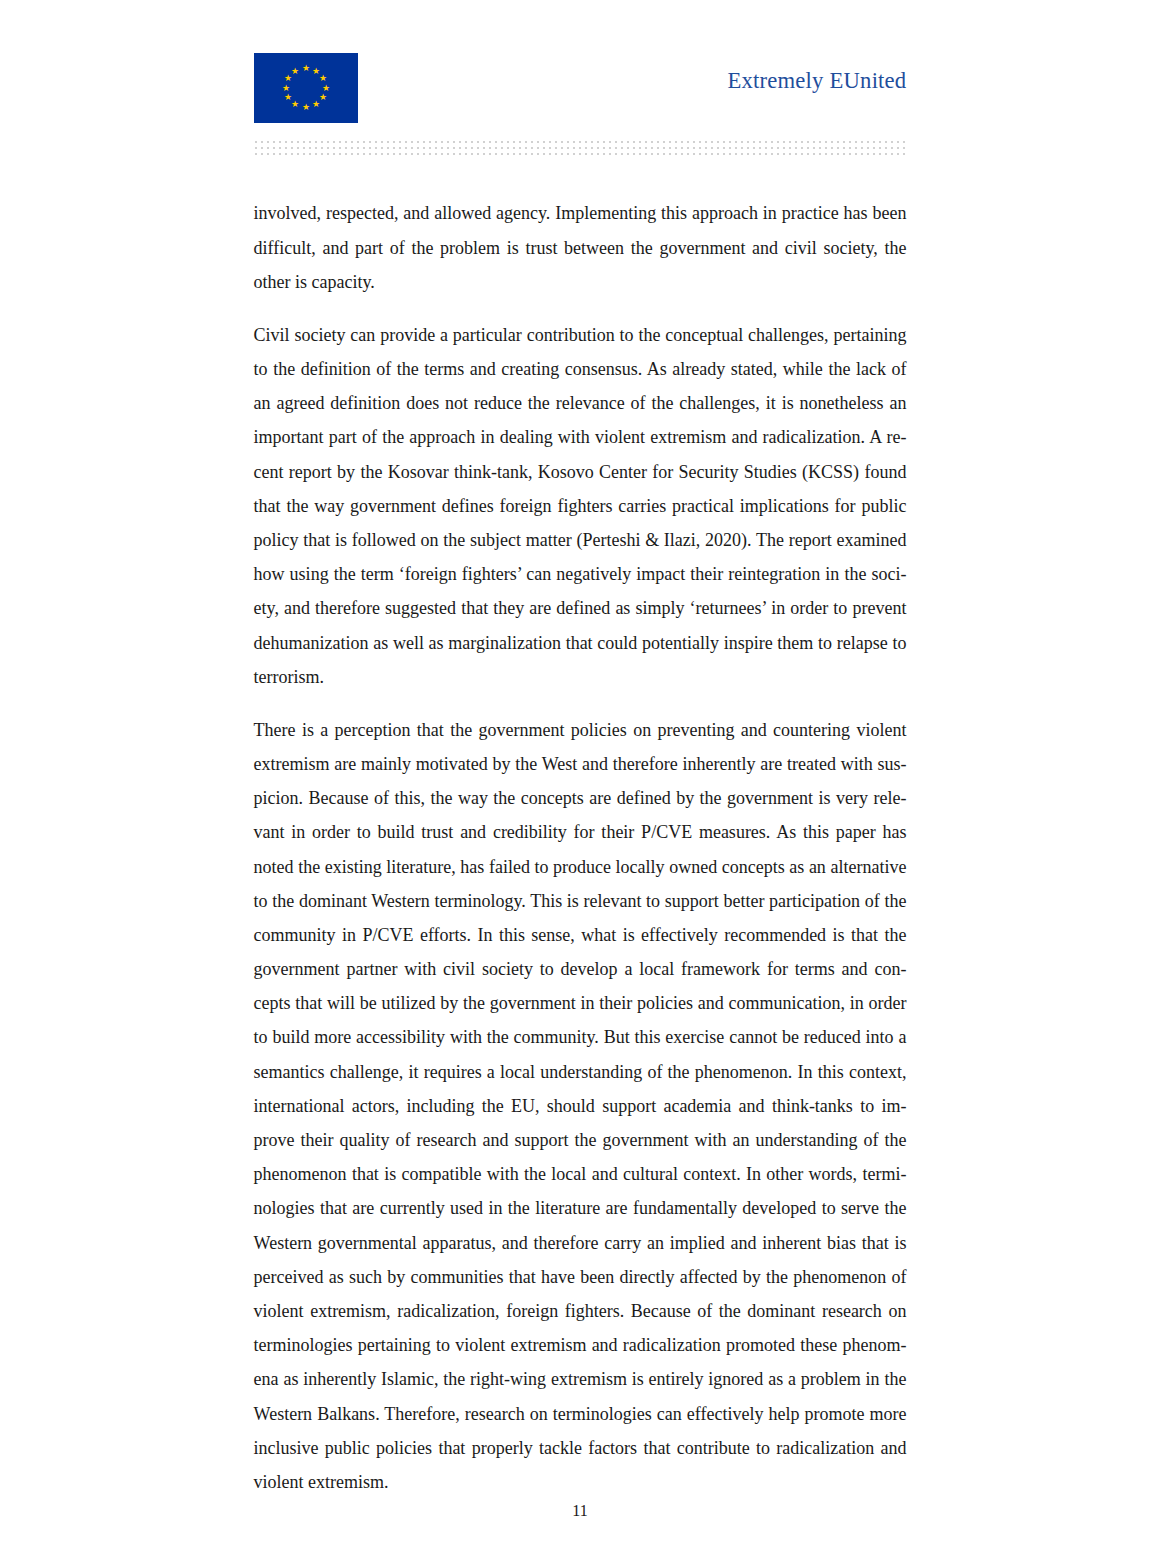★ ★ ★ ★ ★ ★ ★ ★ ★ ★ ★ ★
Extremely EUnited
involved, respected, and allowed agency. Implementing this approach in practice has been difficult, and part of the problem is trust between the government and civil society, the other is capacity.
Civil society can provide a particular contribution to the conceptual challenges, pertaining to the definition of the terms and creating consensus. As already stated, while the lack of an agreed definition does not reduce the relevance of the challenges, it is nonetheless an important part of the approach in dealing with violent extremism and radicalization. A recent report by the Kosovar think-tank, Kosovo Center for Security Studies (KCSS) found that the way government defines foreign fighters carries practical implications for public policy that is followed on the subject matter (Perteshi & Ilazi, 2020). The report examined how using the term ‘foreign fighters’ can negatively impact their reintegration in the society, and therefore suggested that they are defined as simply ‘returnees’ in order to prevent dehumanization as well as marginalization that could potentially inspire them to relapse to terrorism.
There is a perception that the government policies on preventing and countering violent extremism are mainly motivated by the West and therefore inherently are treated with suspicion. Because of this, the way the concepts are defined by the government is very relevant in order to build trust and credibility for their P/CVE measures. As this paper has noted the existing literature, has failed to produce locally owned concepts as an alternative to the dominant Western terminology. This is relevant to support better participation of the community in P/CVE efforts. In this sense, what is effectively recommended is that the government partner with civil society to develop a local framework for terms and concepts that will be utilized by the government in their policies and communication, in order to build more accessibility with the community. But this exercise cannot be reduced into a semantics challenge, it requires a local understanding of the phenomenon. In this context, international actors, including the EU, should support academia and think-tanks to improve their quality of research and support the government with an understanding of the phenomenon that is compatible with the local and cultural context. In other words, terminologies that are currently used in the literature are fundamentally developed to serve the Western governmental apparatus, and therefore carry an implied and inherent bias that is perceived as such by communities that have been directly affected by the phenomenon of violent extremism, radicalization, foreign fighters. Because of the dominant research on terminologies pertaining to violent extremism and radicalization promoted these phenomena as inherently Islamic, the right-wing extremism is entirely ignored as a problem in the Western Balkans. Therefore, research on terminologies can effectively help promote more inclusive public policies that properly tackle factors that contribute to radicalization and violent extremism.
11